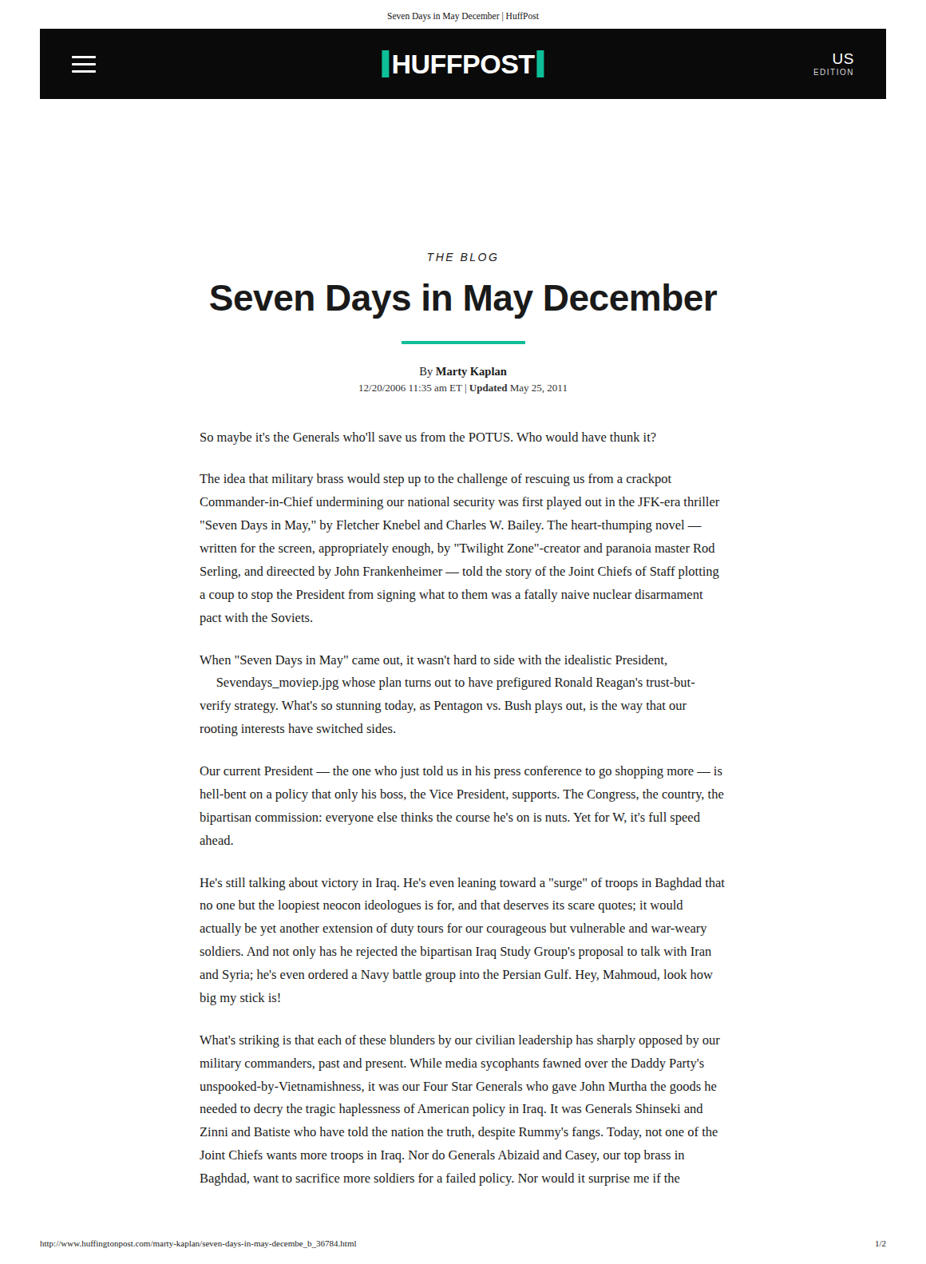Seven Days in May December | HuffPost
HUFFPOST
US
EDITION
THE BLOG
Seven Days in May December
By Marty Kaplan
12/20/2006 11:35 am ET | Updated May 25, 2011
So maybe it's the Generals who'll save us from the POTUS. Who would have thunk it?
The idea that military brass would step up to the challenge of rescuing us from a crackpot Commander-in-Chief undermining our national security was first played out in the JFK-era thriller "Seven Days in May," by Fletcher Knebel and Charles W. Bailey. The heart-thumping novel — written for the screen, appropriately enough, by "Twilight Zone"-creator and paranoia master Rod Serling, and direected by John Frankenheimer — told the story of the Joint Chiefs of Staff plotting a coup to stop the President from signing what to them was a fatally naive nuclear disarmament pact with the Soviets.
When "Seven Days in May" came out, it wasn't hard to side with the idealistic President, Sevendays_moviep.jpg whose plan turns out to have prefigured Ronald Reagan's trust-but-verify strategy. What's so stunning today, as Pentagon vs. Bush plays out, is the way that our rooting interests have switched sides.
Our current President — the one who just told us in his press conference to go shopping more — is hell-bent on a policy that only his boss, the Vice President, supports. The Congress, the country, the bipartisan commission: everyone else thinks the course he's on is nuts. Yet for W, it's full speed ahead.
He's still talking about victory in Iraq. He's even leaning toward a "surge" of troops in Baghdad that no one but the loopiest neocon ideologues is for, and that deserves its scare quotes; it would actually be yet another extension of duty tours for our courageous but vulnerable and war-weary soldiers. And not only has he rejected the bipartisan Iraq Study Group's proposal to talk with Iran and Syria; he's even ordered a Navy battle group into the Persian Gulf. Hey, Mahmoud, look how big my stick is!
What's striking is that each of these blunders by our civilian leadership has sharply opposed by our military commanders, past and present. While media sycophants fawned over the Daddy Party's unspooked-by-Vietnamishness, it was our Four Star Generals who gave John Murtha the goods he needed to decry the tragic haplessness of American policy in Iraq. It was Generals Shinseki and Zinni and Batiste who have told the nation the truth, despite Rummy's fangs. Today, not one of the Joint Chiefs wants more troops in Iraq. Nor do Generals Abizaid and Casey, our top brass in Baghdad, want to sacrifice more soldiers for a failed policy. Nor would it surprise me if the
http://www.huffingtonpost.com/marty-kaplan/seven-days-in-may-decembe_b_36784.html 1/2